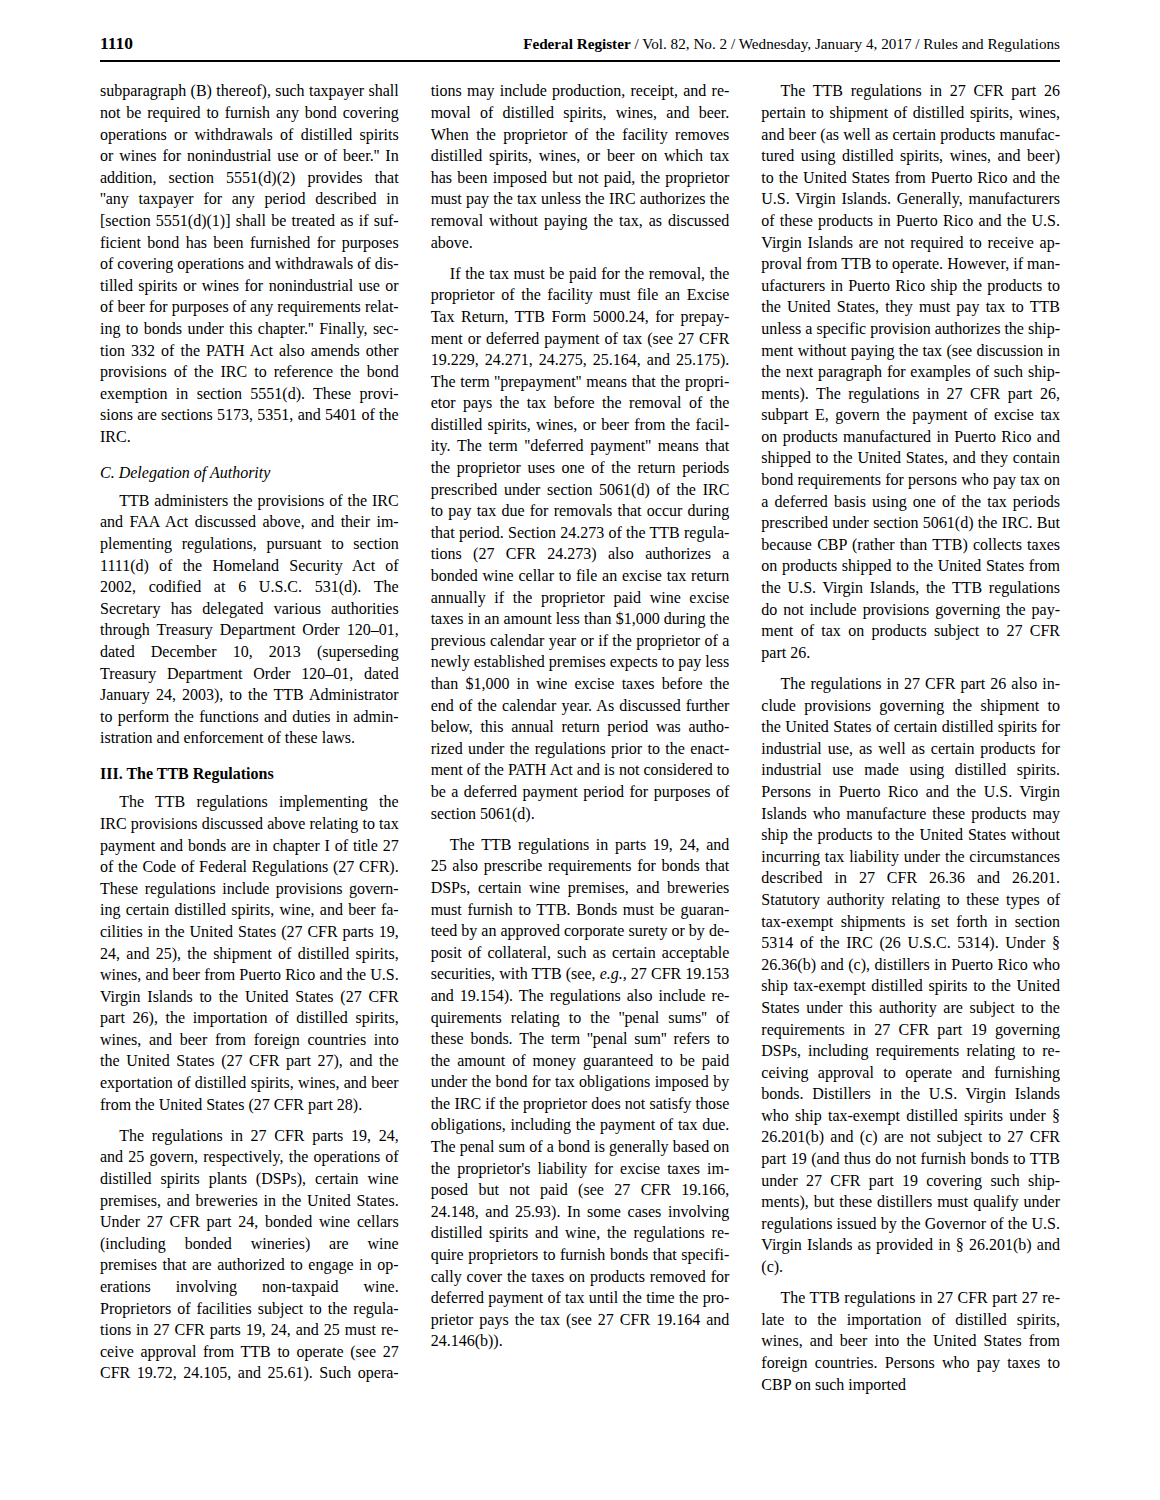1110 Federal Register / Vol. 82, No. 2 / Wednesday, January 4, 2017 / Rules and Regulations
subparagraph (B) thereof), such taxpayer shall not be required to furnish any bond covering operations or withdrawals of distilled spirits or wines for nonindustrial use or of beer.'' In addition, section 5551(d)(2) provides that ''any taxpayer for any period described in [section 5551(d)(1)] shall be treated as if sufficient bond has been furnished for purposes of covering operations and withdrawals of distilled spirits or wines for nonindustrial use or of beer for purposes of any requirements relating to bonds under this chapter.'' Finally, section 332 of the PATH Act also amends other provisions of the IRC to reference the bond exemption in section 5551(d). These provisions are sections 5173, 5351, and 5401 of the IRC.
C. Delegation of Authority
TTB administers the provisions of the IRC and FAA Act discussed above, and their implementing regulations, pursuant to section 1111(d) of the Homeland Security Act of 2002, codified at 6 U.S.C. 531(d). The Secretary has delegated various authorities through Treasury Department Order 120–01, dated December 10, 2013 (superseding Treasury Department Order 120–01, dated January 24, 2003), to the TTB Administrator to perform the functions and duties in administration and enforcement of these laws.
III. The TTB Regulations
The TTB regulations implementing the IRC provisions discussed above relating to tax payment and bonds are in chapter I of title 27 of the Code of Federal Regulations (27 CFR). These regulations include provisions governing certain distilled spirits, wine, and beer facilities in the United States (27 CFR parts 19, 24, and 25), the shipment of distilled spirits, wines, and beer from Puerto Rico and the U.S. Virgin Islands to the United States (27 CFR part 26), the importation of distilled spirits, wines, and beer from foreign countries into the United States (27 CFR part 27), and the exportation of distilled spirits, wines, and beer from the United States (27 CFR part 28).
The regulations in 27 CFR parts 19, 24, and 25 govern, respectively, the operations of distilled spirits plants (DSPs), certain wine premises, and breweries in the United States. Under 27 CFR part 24, bonded wine cellars (including bonded wineries) are wine premises that are authorized to engage in operations involving non-taxpaid wine. Proprietors of facilities subject to the regulations in 27 CFR parts 19, 24, and 25 must receive approval from TTB to operate (see 27 CFR 19.72, 24.105, and 25.61). Such operations may include production, receipt, and removal of distilled spirits, wines, and beer. When the proprietor of the facility removes distilled spirits, wines, or beer on which tax has been imposed but not paid, the proprietor must pay the tax unless the IRC authorizes the removal without paying the tax, as discussed above.
If the tax must be paid for the removal, the proprietor of the facility must file an Excise Tax Return, TTB Form 5000.24, for prepayment or deferred payment of tax (see 27 CFR 19.229, 24.271, 24.275, 25.164, and 25.175). The term ''prepayment'' means that the proprietor pays the tax before the removal of the distilled spirits, wines, or beer from the facility. The term ''deferred payment'' means that the proprietor uses one of the return periods prescribed under section 5061(d) of the IRC to pay tax due for removals that occur during that period. Section 24.273 of the TTB regulations (27 CFR 24.273) also authorizes a bonded wine cellar to file an excise tax return annually if the proprietor paid wine excise taxes in an amount less than $1,000 during the previous calendar year or if the proprietor of a newly established premises expects to pay less than $1,000 in wine excise taxes before the end of the calendar year. As discussed further below, this annual return period was authorized under the regulations prior to the enactment of the PATH Act and is not considered to be a deferred payment period for purposes of section 5061(d).
The TTB regulations in parts 19, 24, and 25 also prescribe requirements for bonds that DSPs, certain wine premises, and breweries must furnish to TTB. Bonds must be guaranteed by an approved corporate surety or by deposit of collateral, such as certain acceptable securities, with TTB (see, e.g., 27 CFR 19.153 and 19.154). The regulations also include requirements relating to the ''penal sums'' of these bonds. The term ''penal sum'' refers to the amount of money guaranteed to be paid under the bond for tax obligations imposed by the IRC if the proprietor does not satisfy those obligations, including the payment of tax due. The penal sum of a bond is generally based on the proprietor's liability for excise taxes imposed but not paid (see 27 CFR 19.166, 24.148, and 25.93). In some cases involving distilled spirits and wine, the regulations require proprietors to furnish bonds that specifically cover the taxes on products removed for deferred payment of tax until the time the proprietor pays the tax (see 27 CFR 19.164 and 24.146(b)).
The TTB regulations in 27 CFR part 26 pertain to shipment of distilled spirits, wines, and beer (as well as certain products manufactured using distilled spirits, wines, and beer) to the United States from Puerto Rico and the U.S. Virgin Islands. Generally, manufacturers of these products in Puerto Rico and the U.S. Virgin Islands are not required to receive approval from TTB to operate. However, if manufacturers in Puerto Rico ship the products to the United States, they must pay tax to TTB unless a specific provision authorizes the shipment without paying the tax (see discussion in the next paragraph for examples of such shipments). The regulations in 27 CFR part 26, subpart E, govern the payment of excise tax on products manufactured in Puerto Rico and shipped to the United States, and they contain bond requirements for persons who pay tax on a deferred basis using one of the tax periods prescribed under section 5061(d) the IRC. But because CBP (rather than TTB) collects taxes on products shipped to the United States from the U.S. Virgin Islands, the TTB regulations do not include provisions governing the payment of tax on products subject to 27 CFR part 26.
The regulations in 27 CFR part 26 also include provisions governing the shipment to the United States of certain distilled spirits for industrial use, as well as certain products for industrial use made using distilled spirits. Persons in Puerto Rico and the U.S. Virgin Islands who manufacture these products may ship the products to the United States without incurring tax liability under the circumstances described in 27 CFR 26.36 and 26.201. Statutory authority relating to these types of tax-exempt shipments is set forth in section 5314 of the IRC (26 U.S.C. 5314). Under § 26.36(b) and (c), distillers in Puerto Rico who ship tax-exempt distilled spirits to the United States under this authority are subject to the requirements in 27 CFR part 19 governing DSPs, including requirements relating to receiving approval to operate and furnishing bonds. Distillers in the U.S. Virgin Islands who ship tax-exempt distilled spirits under § 26.201(b) and (c) are not subject to 27 CFR part 19 (and thus do not furnish bonds to TTB under 27 CFR part 19 covering such shipments), but these distillers must qualify under regulations issued by the Governor of the U.S. Virgin Islands as provided in § 26.201(b) and (c).
The TTB regulations in 27 CFR part 27 relate to the importation of distilled spirits, wines, and beer into the United States from foreign countries. Persons who pay taxes to CBP on such imported